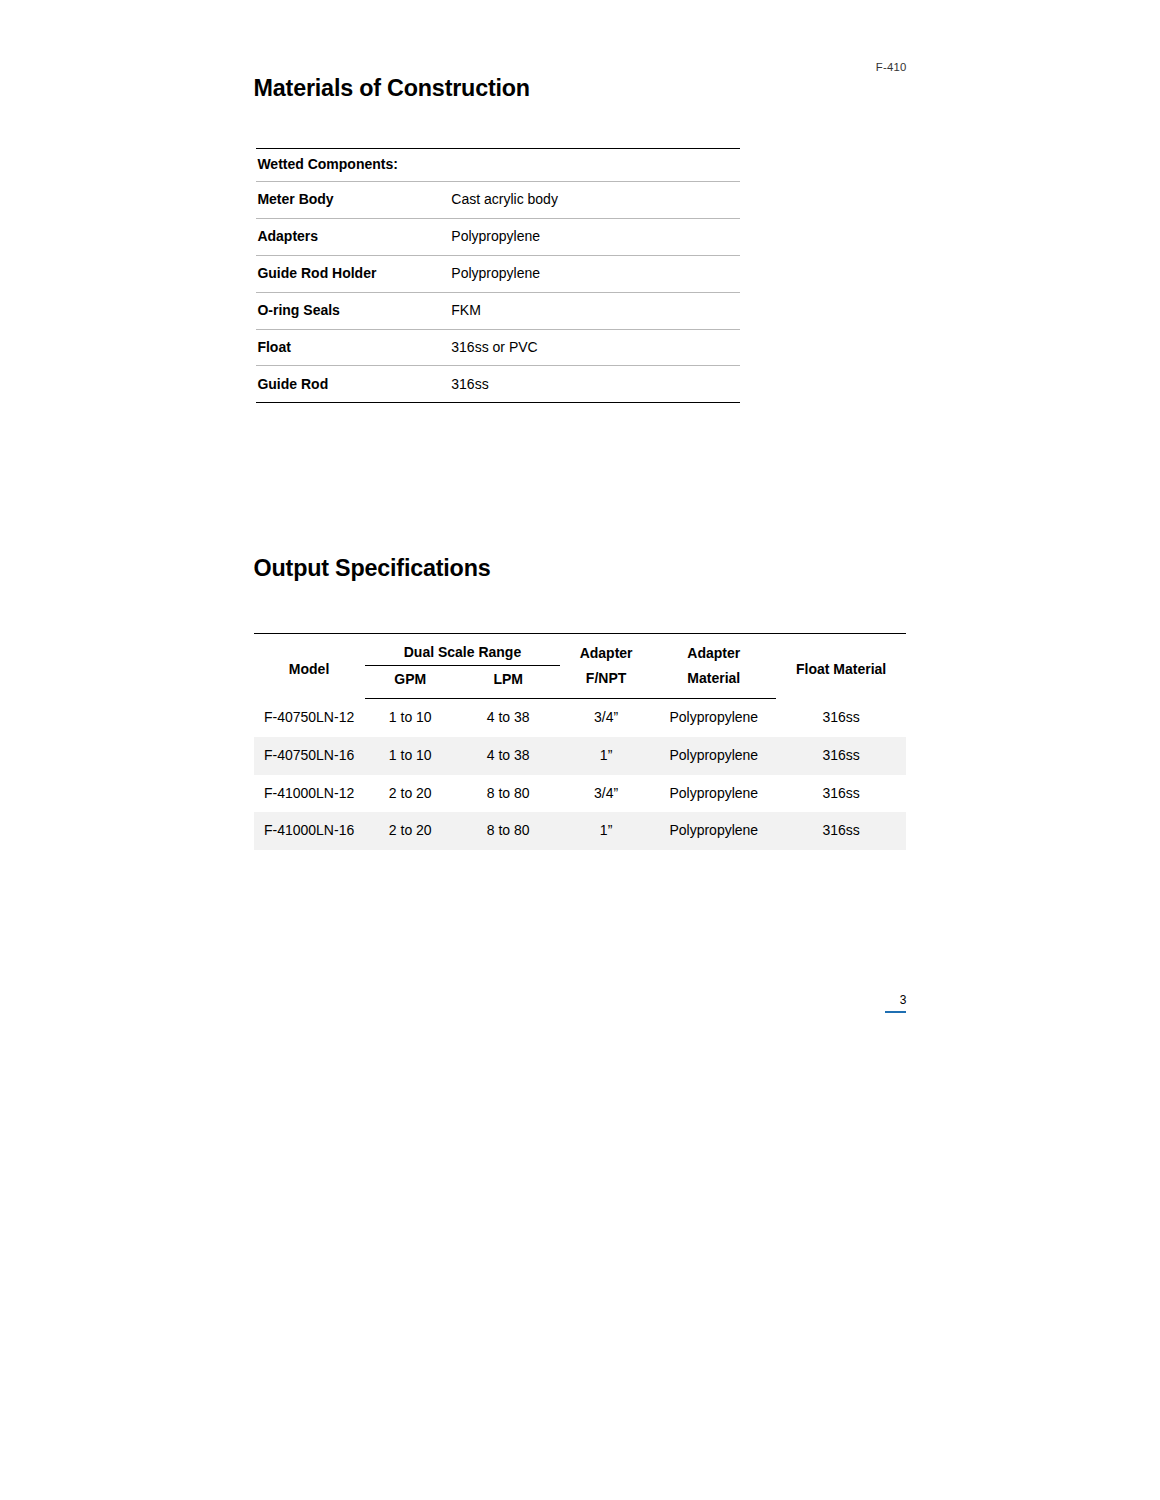F-410
Materials of Construction
Wetted Components:
| Meter Body | Cast acrylic body |
| Adapters | Polypropylene |
| Guide Rod Holder | Polypropylene |
| O-ring Seals | FKM |
| Float | 316ss or PVC |
| Guide Rod | 316ss |
Output Specifications
| Model | Dual Scale Range | Adapter | Adapter | Float Material |
| --- | --- | --- | --- | --- |
| GPM | LPM | F/NPT | Material |
| F-40750LN-12 | 1 to 10 | 4 to 38 | 3/4” | Polypropylene | 316ss |
| F-40750LN-16 | 1 to 10 | 4 to 38 | 1” | Polypropylene | 316ss |
| F-41000LN-12 | 2 to 20 | 8 to 80 | 3/4” | Polypropylene | 316ss |
| F-41000LN-16 | 2 to 20 | 8 to 80 | 1” | Polypropylene | 316ss |
3